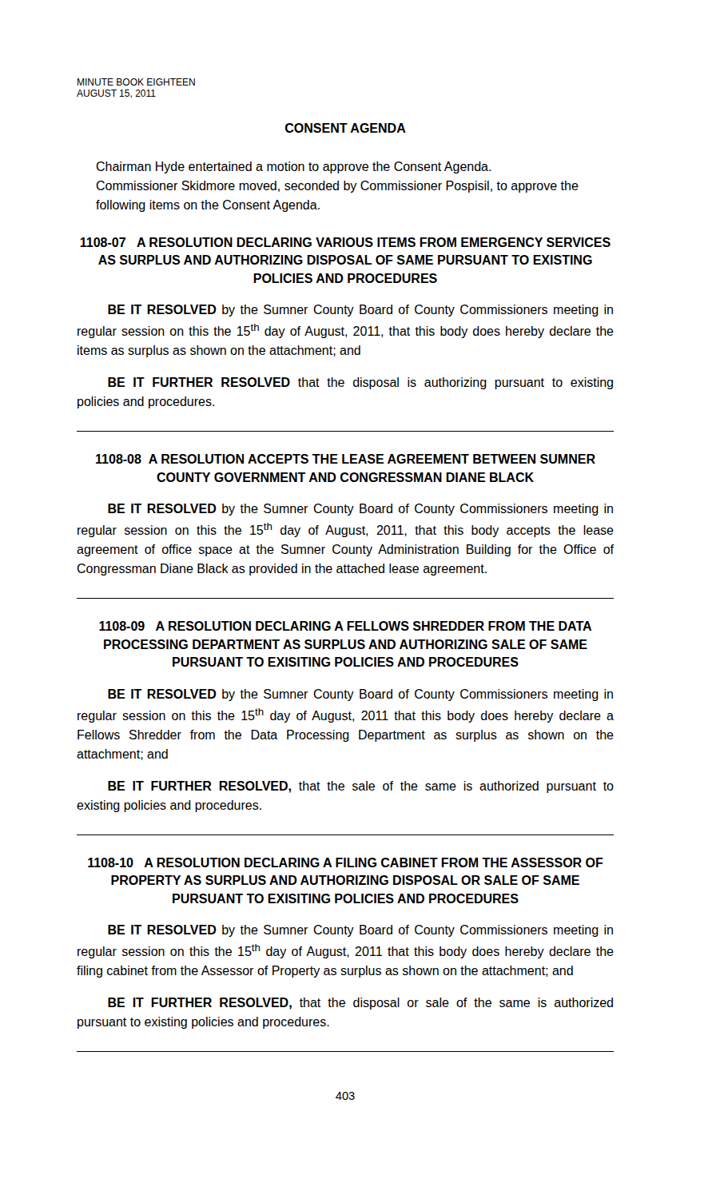MINUTE BOOK EIGHTEEN
AUGUST 15, 2011
CONSENT AGENDA
Chairman Hyde entertained a motion to approve the Consent Agenda.
Commissioner Skidmore moved, seconded by Commissioner Pospisil, to approve the following items on the Consent Agenda.
1108-07 A RESOLUTION DECLARING VARIOUS ITEMS FROM EMERGENCY SERVICES AS SURPLUS AND AUTHORIZING DISPOSAL OF SAME PURSUANT TO EXISTING POLICIES AND PROCEDURES
BE IT RESOLVED by the Sumner County Board of County Commissioners meeting in regular session on this the 15th day of August, 2011, that this body does hereby declare the items as surplus as shown on the attachment; and
BE IT FURTHER RESOLVED that the disposal is authorizing pursuant to existing policies and procedures.
1108-08 A RESOLUTION ACCEPTS THE LEASE AGREEMENT BETWEEN SUMNER COUNTY GOVERNMENT AND CONGRESSMAN DIANE BLACK
BE IT RESOLVED by the Sumner County Board of County Commissioners meeting in regular session on this the 15th day of August, 2011, that this body accepts the lease agreement of office space at the Sumner County Administration Building for the Office of Congressman Diane Black as provided in the attached lease agreement.
1108-09 A RESOLUTION DECLARING A FELLOWS SHREDDER FROM THE DATA PROCESSING DEPARTMENT AS SURPLUS AND AUTHORIZING SALE OF SAME PURSUANT TO EXISITING POLICIES AND PROCEDURES
BE IT RESOLVED by the Sumner County Board of County Commissioners meeting in regular session on this the 15th day of August, 2011 that this body does hereby declare a Fellows Shredder from the Data Processing Department as surplus as shown on the attachment; and
BE IT FURTHER RESOLVED, that the sale of the same is authorized pursuant to existing policies and procedures.
1108-10 A RESOLUTION DECLARING A FILING CABINET FROM THE ASSESSOR OF PROPERTY AS SURPLUS AND AUTHORIZING DISPOSAL OR SALE OF SAME PURSUANT TO EXISITING POLICIES AND PROCEDURES
BE IT RESOLVED by the Sumner County Board of County Commissioners meeting in regular session on this the 15th day of August, 2011 that this body does hereby declare the filing cabinet from the Assessor of Property as surplus as shown on the attachment; and
BE IT FURTHER RESOLVED, that the disposal or sale of the same is authorized pursuant to existing policies and procedures.
403